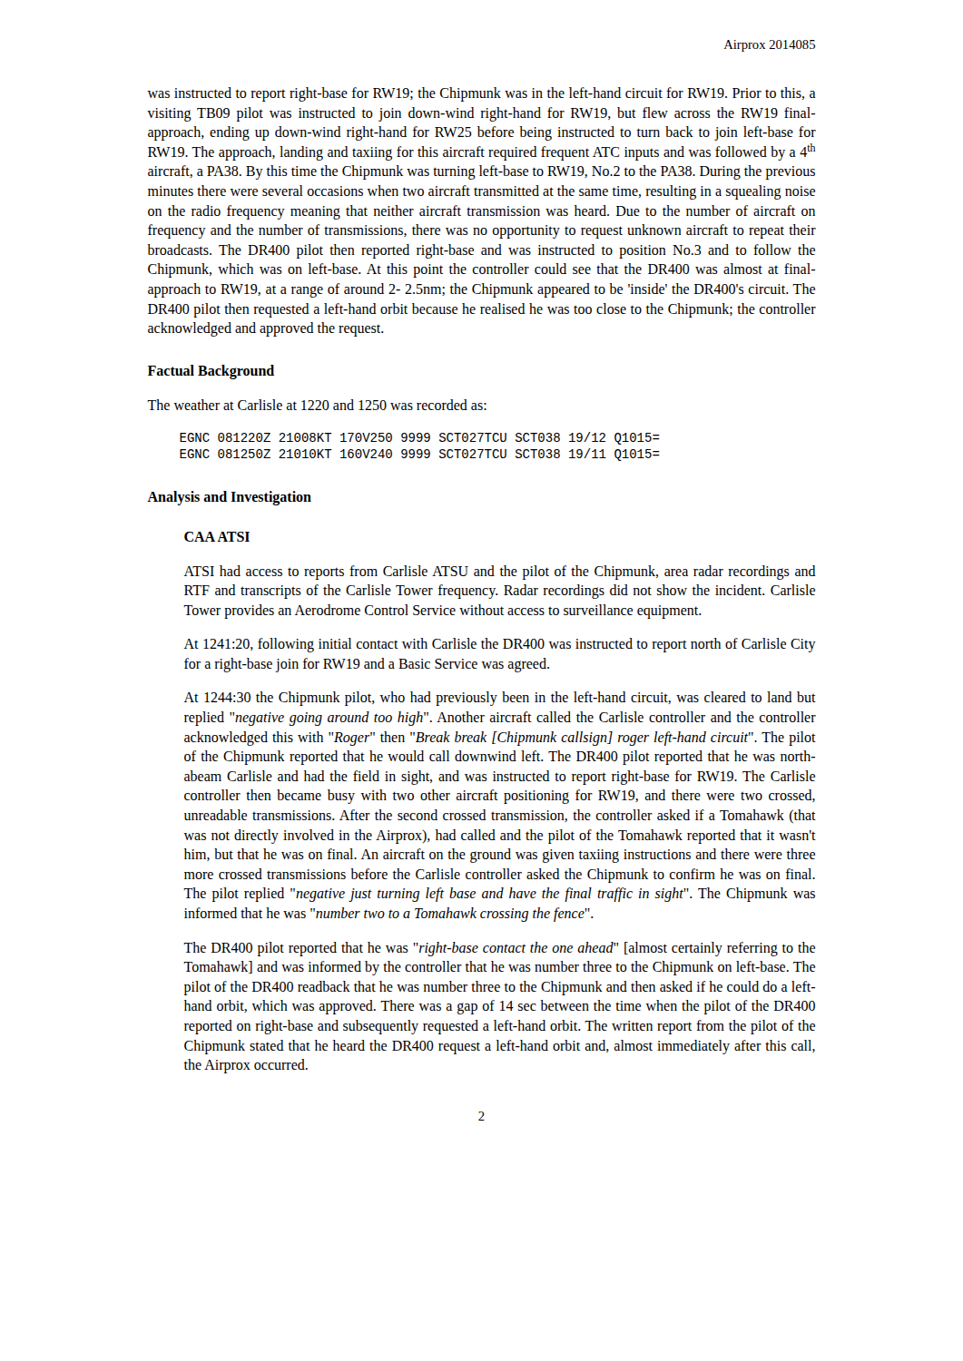Airprox 2014085
was instructed to report right-base for RW19; the Chipmunk was in the left-hand circuit for RW19. Prior to this, a visiting TB09 pilot was instructed to join down-wind right-hand for RW19, but flew across the RW19 final-approach, ending up down-wind right-hand for RW25 before being instructed to turn back to join left-base for RW19. The approach, landing and taxiing for this aircraft required frequent ATC inputs and was followed by a 4th aircraft, a PA38. By this time the Chipmunk was turning left-base to RW19, No.2 to the PA38. During the previous minutes there were several occasions when two aircraft transmitted at the same time, resulting in a squealing noise on the radio frequency meaning that neither aircraft transmission was heard. Due to the number of aircraft on frequency and the number of transmissions, there was no opportunity to request unknown aircraft to repeat their broadcasts. The DR400 pilot then reported right-base and was instructed to position No.3 and to follow the Chipmunk, which was on left-base. At this point the controller could see that the DR400 was almost at final-approach to RW19, at a range of around 2- 2.5nm; the Chipmunk appeared to be 'inside' the DR400's circuit. The DR400 pilot then requested a left-hand orbit because he realised he was too close to the Chipmunk; the controller acknowledged and approved the request.
Factual Background
The weather at Carlisle at 1220 and 1250 was recorded as:
EGNC 081220Z 21008KT 170V250 9999 SCT027TCU SCT038 19/12 Q1015=
EGNC 081250Z 21010KT 160V240 9999 SCT027TCU SCT038 19/11 Q1015=
Analysis and Investigation
CAA ATSI
ATSI had access to reports from Carlisle ATSU and the pilot of the Chipmunk, area radar recordings and RTF and transcripts of the Carlisle Tower frequency. Radar recordings did not show the incident. Carlisle Tower provides an Aerodrome Control Service without access to surveillance equipment.
At 1241:20, following initial contact with Carlisle the DR400 was instructed to report north of Carlisle City for a right-base join for RW19 and a Basic Service was agreed.
At 1244:30 the Chipmunk pilot, who had previously been in the left-hand circuit, was cleared to land but replied "negative going around too high". Another aircraft called the Carlisle controller and the controller acknowledged this with "Roger" then "Break break [Chipmunk callsign] roger left-hand circuit". The pilot of the Chipmunk reported that he would call downwind left. The DR400 pilot reported that he was north-abeam Carlisle and had the field in sight, and was instructed to report right-base for RW19. The Carlisle controller then became busy with two other aircraft positioning for RW19, and there were two crossed, unreadable transmissions. After the second crossed transmission, the controller asked if a Tomahawk (that was not directly involved in the Airprox), had called and the pilot of the Tomahawk reported that it wasn't him, but that he was on final. An aircraft on the ground was given taxiing instructions and there were three more crossed transmissions before the Carlisle controller asked the Chipmunk to confirm he was on final. The pilot replied "negative just turning left base and have the final traffic in sight". The Chipmunk was informed that he was "number two to a Tomahawk crossing the fence".
The DR400 pilot reported that he was "right-base contact the one ahead" [almost certainly referring to the Tomahawk] and was informed by the controller that he was number three to the Chipmunk on left-base. The pilot of the DR400 readback that he was number three to the Chipmunk and then asked if he could do a left-hand orbit, which was approved. There was a gap of 14 sec between the time when the pilot of the DR400 reported on right-base and subsequently requested a left-hand orbit. The written report from the pilot of the Chipmunk stated that he heard the DR400 request a left-hand orbit and, almost immediately after this call, the Airprox occurred.
2